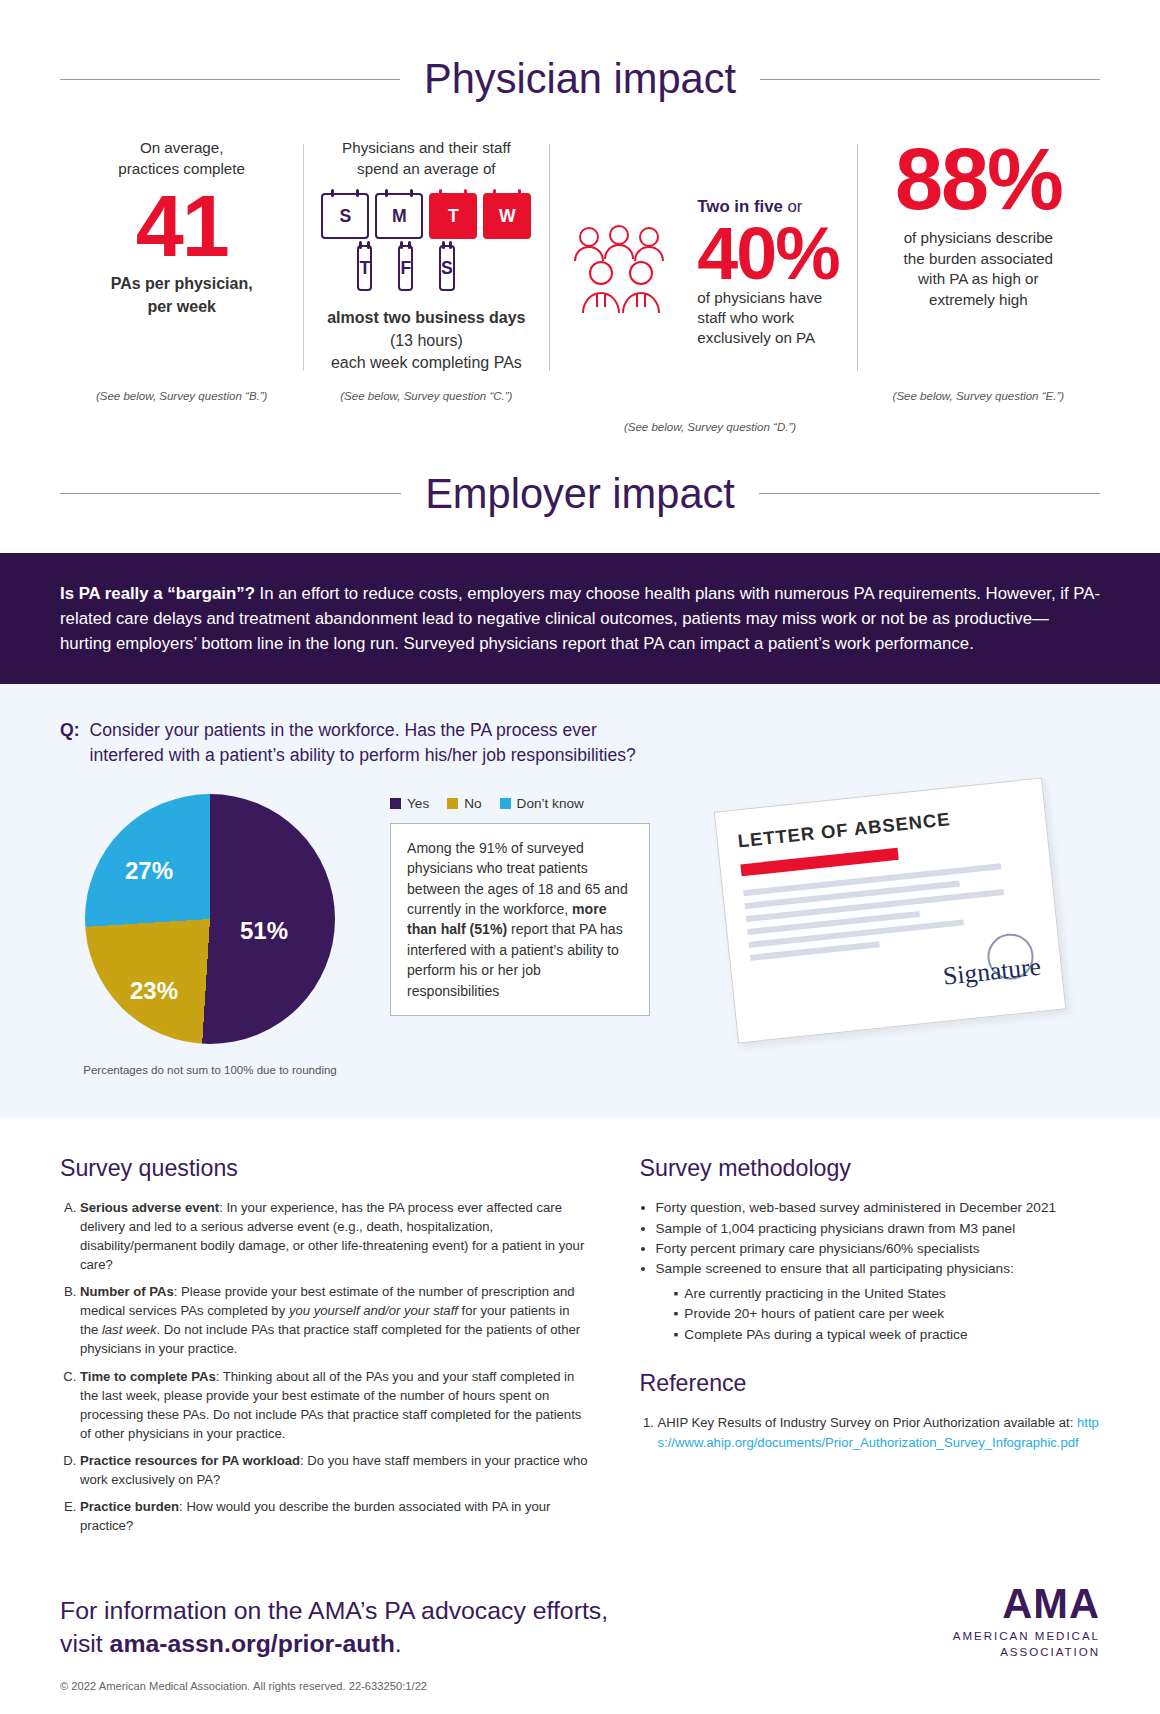Physician impact
On average,
practices complete
41
PAs per physician,
per week
(See below, Survey question “B.”)
Physicians and their staff
spend an average of
S
M
T
W
T
F
S
almost two business days (13 hours)
each week completing PAs
(See below, Survey question “C.”)
Two in five or
40%
of physicians have
staff who work
exclusively on PA
88%
of physicians describe
the burden associated
with PA as high or
extremely high
(See below, Survey question “E.”)
(See below, Survey question “D.”)
Employer impact
Is PA really a “bargain”? In an effort to reduce costs, employers may choose health plans with numerous PA requirements. However, if PA-related care delays and treatment abandonment lead to negative clinical outcomes, patients may miss work or not be as productive—hurting employers’ bottom line in the long run. Surveyed physicians report that PA can impact a patient’s work performance.
Q: Consider your patients in the workforce. Has the PA process ever
interfered with a patient’s ability to perform his/her job responsibilities?
51% 23% 27%
Percentages do not sum to 100% due to rounding
Yes No Don’t know
Among the 91% of surveyed physicians who treat patients between the ages of 18 and 65 and currently in the workforce, more than half (51%) report that PA has interfered with a patient’s ability to perform his or her job responsibilities
Letter of Absence
Signature
Survey questions
Serious adverse event: In your experience, has the PA process ever affected care delivery and led to a serious adverse event (e.g., death, hospitalization, disability/permanent bodily damage, or other life-threatening event) for a patient in your care?
Number of PAs: Please provide your best estimate of the number of prescription and medical services PAs completed by you yourself and/or your staff for your patients in the last week. Do not include PAs that practice staff completed for the patients of other physicians in your practice.
Time to complete PAs: Thinking about all of the PAs you and your staff completed in the last week, please provide your best estimate of the number of hours spent on processing these PAs. Do not include PAs that practice staff completed for the patients of other physicians in your practice.
Practice resources for PA workload: Do you have staff members in your practice who work exclusively on PA?
Practice burden: How would you describe the burden associated with PA in your practice?
Survey methodology
Forty question, web-based survey administered in December 2021
Sample of 1,004 practicing physicians drawn from M3 panel
Forty percent primary care physicians/60% specialists
Sample screened to ensure that all participating physicians:
Are currently practicing in the United States
Provide 20+ hours of patient care per week
Complete PAs during a typical week of practice
Reference
AHIP Key Results of Industry Survey on Prior Authorization available at: https://www.ahip.org/documents/Prior_Authorization_Survey_Infographic.pdf
For information on the AMA’s PA advocacy efforts,
visit ama-assn.org/prior-auth.
AMA
American Medical
Association
© 2022 American Medical Association. All rights reserved. 22-633250:1/22